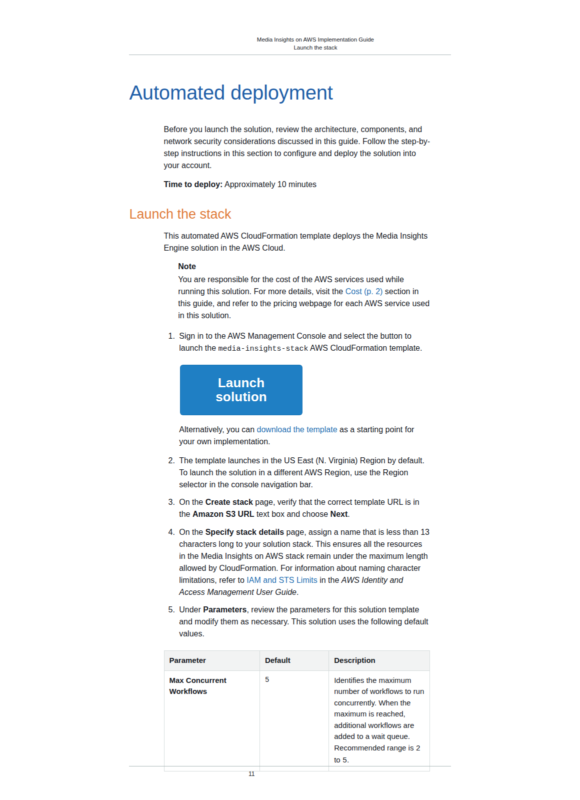Media Insights on AWS Implementation Guide Launch the stack
Automated deployment
Before you launch the solution, review the architecture, components, and network security considerations discussed in this guide. Follow the step-by-step instructions in this section to configure and deploy the solution into your account.
Time to deploy: Approximately 10 minutes
Launch the stack
This automated AWS CloudFormation template deploys the Media Insights Engine solution in the AWS Cloud.
Note
You are responsible for the cost of the AWS services used while running this solution. For more details, visit the Cost (p. 2) section in this guide, and refer to the pricing webpage for each AWS service used in this solution.
Sign in to the AWS Management Console and select the button to launch the media-insights-stack AWS CloudFormation template.
Launch
solution
Alternatively, you can download the template as a starting point for your own implementation.
The template launches in the US East (N. Virginia) Region by default. To launch the solution in a different AWS Region, use the Region selector in the console navigation bar.
On the Create stack page, verify that the correct template URL is in the Amazon S3 URL text box and choose Next.
On the Specify stack details page, assign a name that is less than 13 characters long to your solution stack. This ensures all the resources in the Media Insights on AWS stack remain under the maximum length allowed by CloudFormation. For information about naming character limitations, refer to IAM and STS Limits in the AWS Identity and Access Management User Guide.
Under Parameters, review the parameters for this solution template and modify them as necessary. This solution uses the following default values.
| Parameter | Default | Description |
| --- | --- | --- |
| Max Concurrent Workflows | 5 | Identifies the maximum number of workflows to run concurrently. When the maximum is reached, additional workflows are added to a wait queue. Recommended range is 2 to 5 . |
11